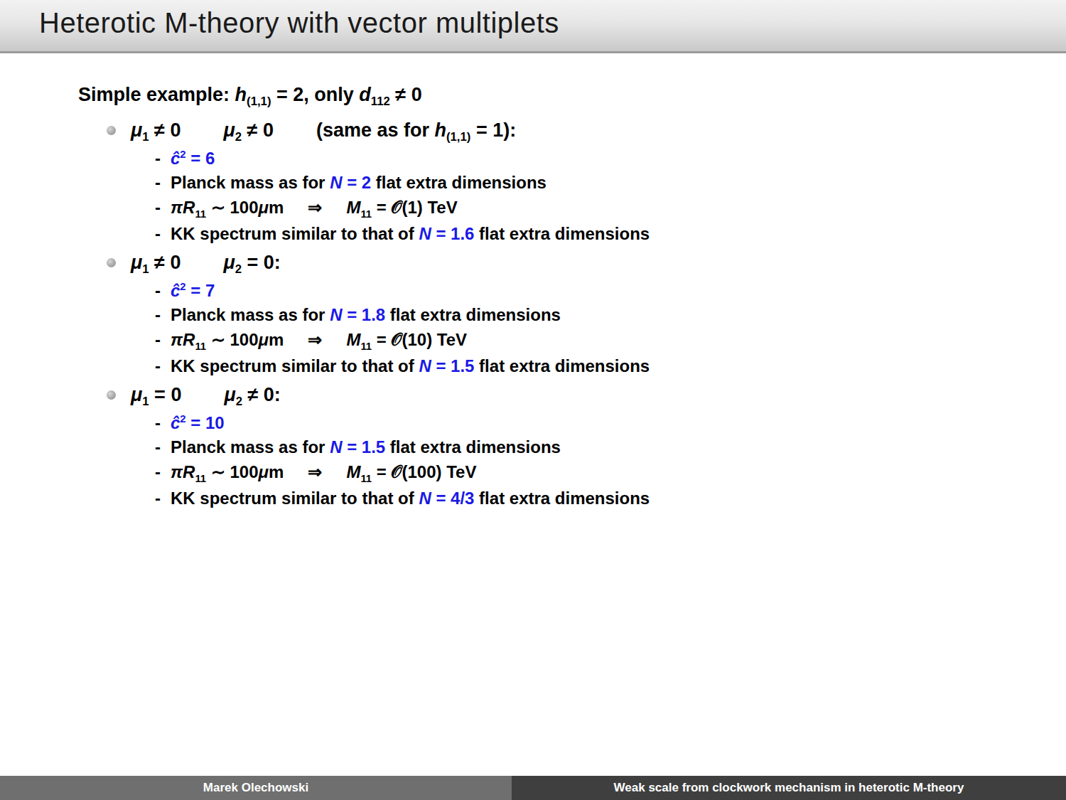Heterotic M-theory with vector multiplets
Simple example: h(1,1) = 2, only d112 ≠ 0
μ1 ≠ 0 μ2 ≠ 0 (same as for h(1,1) = 1):
ĉ2 = 6
Planck mass as for N = 2 flat extra dimensions
πR11 ∼ 100μm ⇒ M11 = 𝒪(1) TeV
KK spectrum similar to that of N = 1.6 flat extra dimensions
μ1 ≠ 0 μ2 = 0:
ĉ2 = 7
Planck mass as for N = 1.8 flat extra dimensions
πR11 ∼ 100μm ⇒ M11 = 𝒪(10) TeV
KK spectrum similar to that of N = 1.5 flat extra dimensions
μ1 = 0 μ2 ≠ 0:
ĉ2 = 10
Planck mass as for N = 1.5 flat extra dimensions
πR11 ∼ 100μm ⇒ M11 = 𝒪(100) TeV
KK spectrum similar to that of N = 4/3 flat extra dimensions
Marek Olechowski
Weak scale from clockwork mechanism in heterotic M-theory